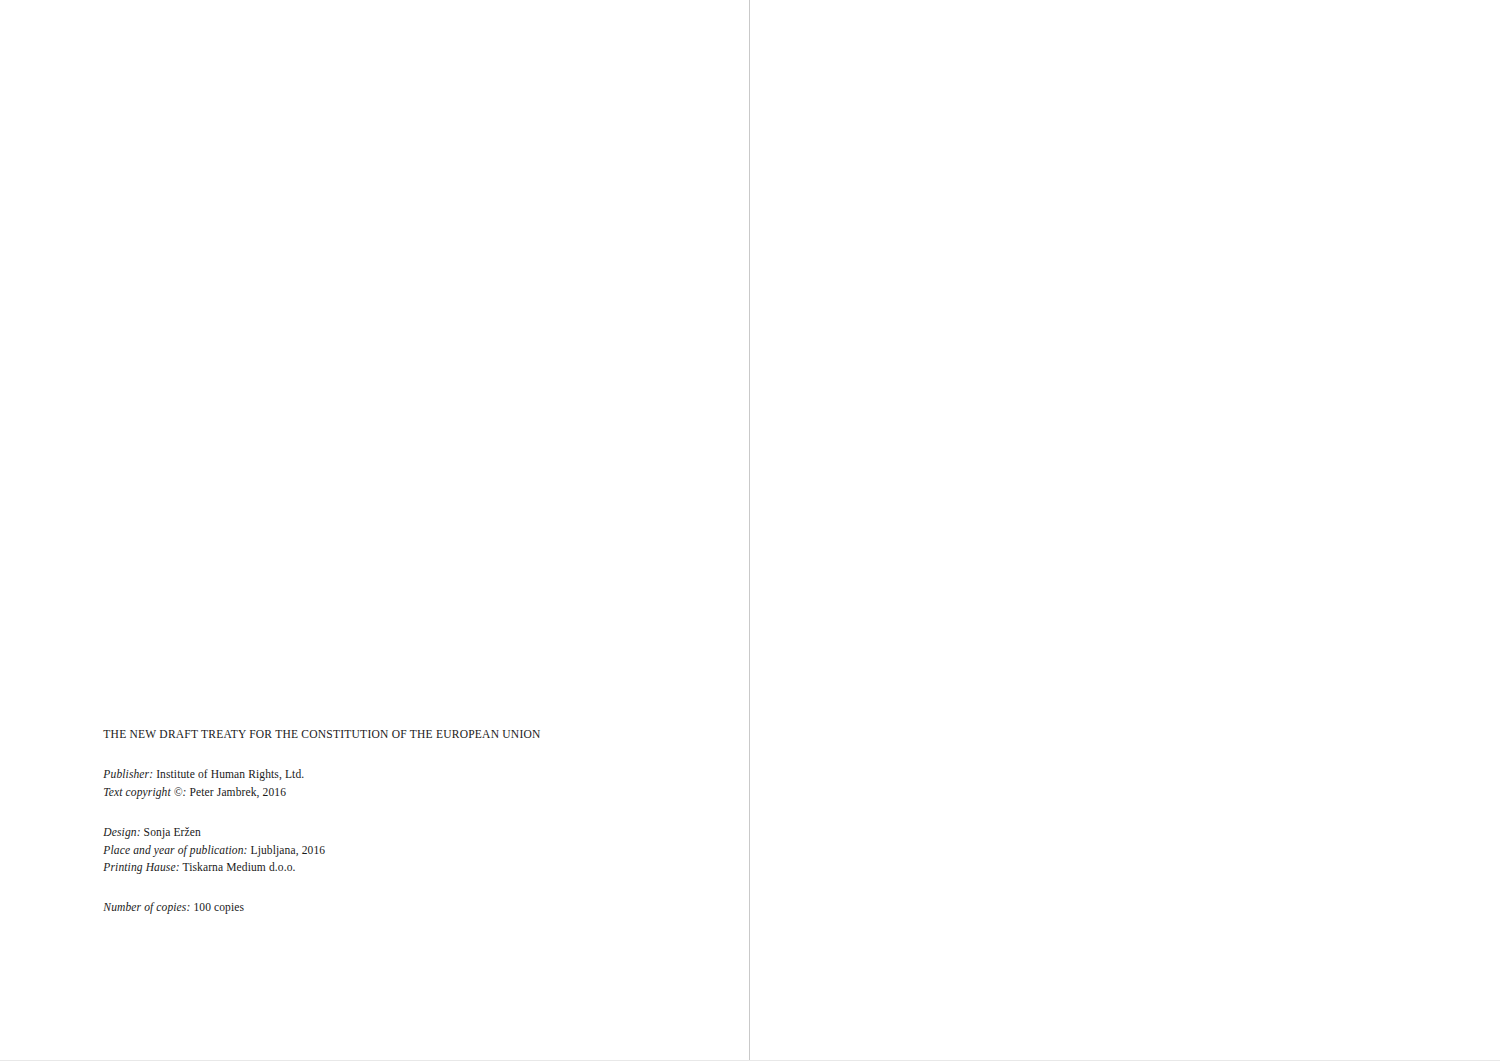The New Draft Treaty for the Constitution of the European Union
Publisher: Institute of Human Rights, Ltd.
Text copyright ©: Peter Jambrek, 2016
Design: Sonja Eržen
Place and year of publication: Ljubljana, 2016
Printing Hause: Tiskarna Medium d.o.o.
Number of copies: 100 copies